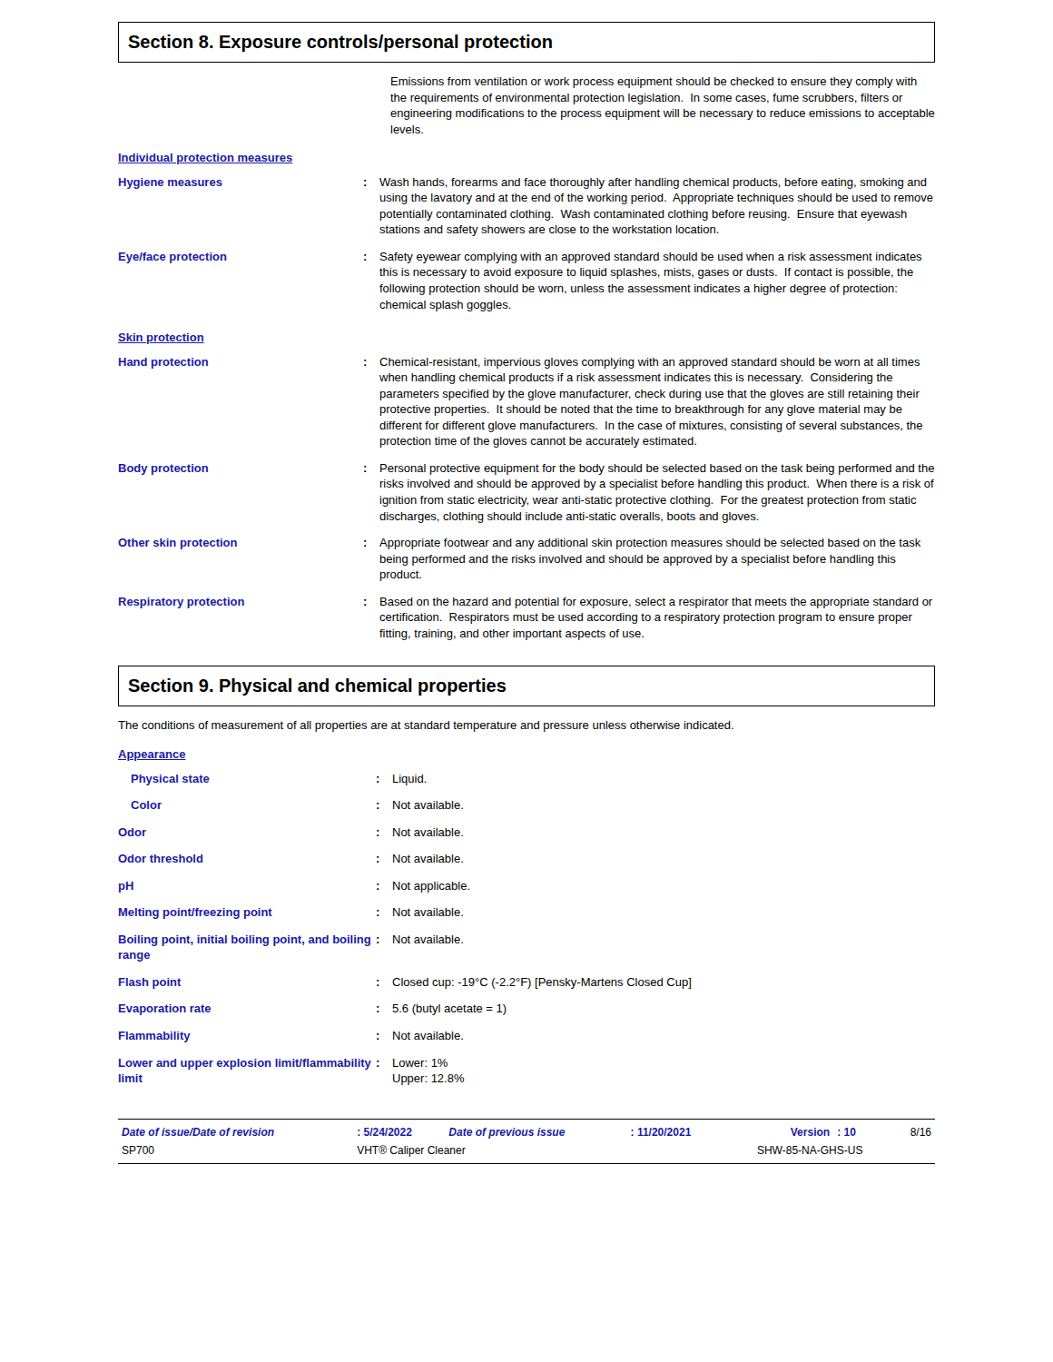Section 8. Exposure controls/personal protection
Emissions from ventilation or work process equipment should be checked to ensure they comply with the requirements of environmental protection legislation. In some cases, fume scrubbers, filters or engineering modifications to the process equipment will be necessary to reduce emissions to acceptable levels.
Individual protection measures
| Hygiene measures | : | Wash hands, forearms and face thoroughly after handling chemical products, before eating, smoking and using the lavatory and at the end of the working period. Appropriate techniques should be used to remove potentially contaminated clothing. Wash contaminated clothing before reusing. Ensure that eyewash stations and safety showers are close to the workstation location. |
| Eye/face protection | : | Safety eyewear complying with an approved standard should be used when a risk assessment indicates this is necessary to avoid exposure to liquid splashes, mists, gases or dusts. If contact is possible, the following protection should be worn, unless the assessment indicates a higher degree of protection: chemical splash goggles. |
Skin protection
| Hand protection | : | Chemical-resistant, impervious gloves complying with an approved standard should be worn at all times when handling chemical products if a risk assessment indicates this is necessary. Considering the parameters specified by the glove manufacturer, check during use that the gloves are still retaining their protective properties. It should be noted that the time to breakthrough for any glove material may be different for different glove manufacturers. In the case of mixtures, consisting of several substances, the protection time of the gloves cannot be accurately estimated. |
| Body protection | : | Personal protective equipment for the body should be selected based on the task being performed and the risks involved and should be approved by a specialist before handling this product. When there is a risk of ignition from static electricity, wear anti-static protective clothing. For the greatest protection from static discharges, clothing should include anti-static overalls, boots and gloves. |
| Other skin protection | : | Appropriate footwear and any additional skin protection measures should be selected based on the task being performed and the risks involved and should be approved by a specialist before handling this product. |
| Respiratory protection | : | Based on the hazard and potential for exposure, select a respirator that meets the appropriate standard or certification. Respirators must be used according to a respiratory protection program to ensure proper fitting, training, and other important aspects of use. |
Section 9. Physical and chemical properties
The conditions of measurement of all properties are at standard temperature and pressure unless otherwise indicated.
Appearance
| Physical state | : | Liquid. |
| Color | : | Not available. |
| Odor | : | Not available. |
| Odor threshold | : | Not available. |
| pH | : | Not applicable. |
| Melting point/freezing point | : | Not available. |
| Boiling point, initial boiling point, and boiling range | : | Not available. |
| Flash point | : | Closed cup: -19°C (-2.2°F) [Pensky-Martens Closed Cup] |
| Evaporation rate | : | 5.6 (butyl acetate = 1) |
| Flammability | : | Not available. |
| Lower and upper explosion limit/flammability limit | : | Lower: 1% Upper: 12.8% |
| Date of issue/Date of revision | : 5/24/2022 | Date of previous issue | : 11/20/2021 | Version | : 10 | 8/16 |
| SP700 | VHT® Caliper Cleaner | SHW-85-NA-GHS-US | |